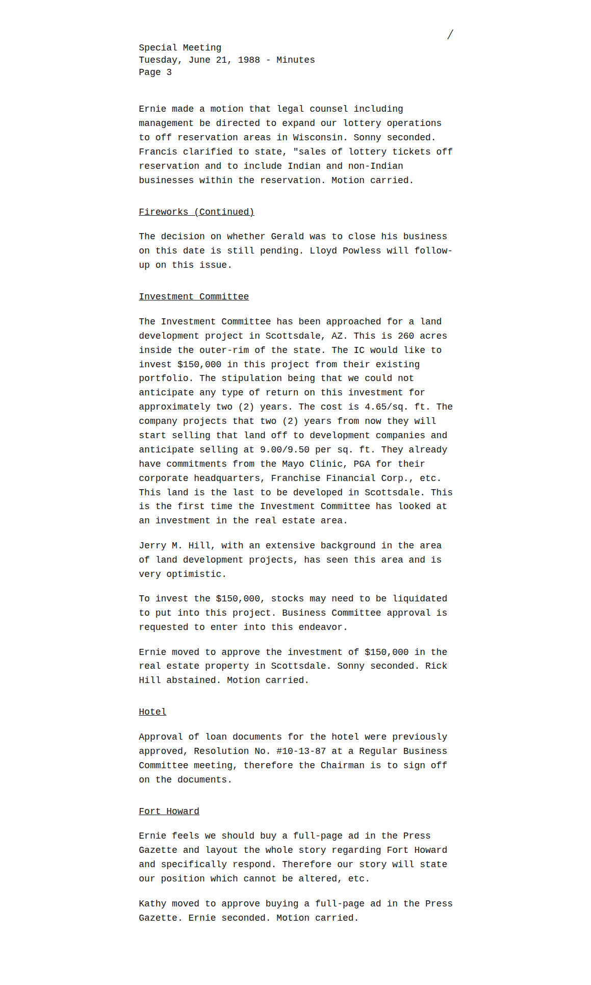/
Special Meeting
Tuesday, June 21, 1988 - Minutes
Page 3
Ernie made a motion that legal counsel including management be directed to expand our lottery operations to off reservation areas in Wisconsin. Sonny seconded. Francis clarified to state, "sales of lottery tickets off reservation and to include Indian and non-Indian businesses within the reservation. Motion carried.
Fireworks (Continued)
The decision on whether Gerald was to close his business on this date is still pending. Lloyd Powless will follow-up on this issue.
Investment Committee
The Investment Committee has been approached for a land development project in Scottsdale, AZ. This is 260 acres inside the outer-rim of the state. The IC would like to invest $150,000 in this project from their existing portfolio. The stipulation being that we could not anticipate any type of return on this investment for approximately two (2) years. The cost is 4.65/sq. ft. The company projects that two (2) years from now they will start selling that land off to development companies and anticipate selling at 9.00/9.50 per sq. ft. They already have commitments from the Mayo Clinic, PGA for their corporate headquarters, Franchise Financial Corp., etc. This land is the last to be developed in Scottsdale. This is the first time the Investment Committee has looked at an investment in the real estate area.
Jerry M. Hill, with an extensive background in the area of land development projects, has seen this area and is very optimistic.
To invest the $150,000, stocks may need to be liquidated to put into this project. Business Committee approval is requested to enter into this endeavor.
Ernie moved to approve the investment of $150,000 in the real estate property in Scottsdale. Sonny seconded. Rick Hill abstained. Motion carried.
Hotel
Approval of loan documents for the hotel were previously approved, Resolution No. #10-13-87 at a Regular Business Committee meeting, therefore the Chairman is to sign off on the documents.
Fort Howard
Ernie feels we should buy a full-page ad in the Press Gazette and layout the whole story regarding Fort Howard and specifically respond. Therefore our story will state our position which cannot be altered, etc.
Kathy moved to approve buying a full-page ad in the Press Gazette. Ernie seconded. Motion carried.